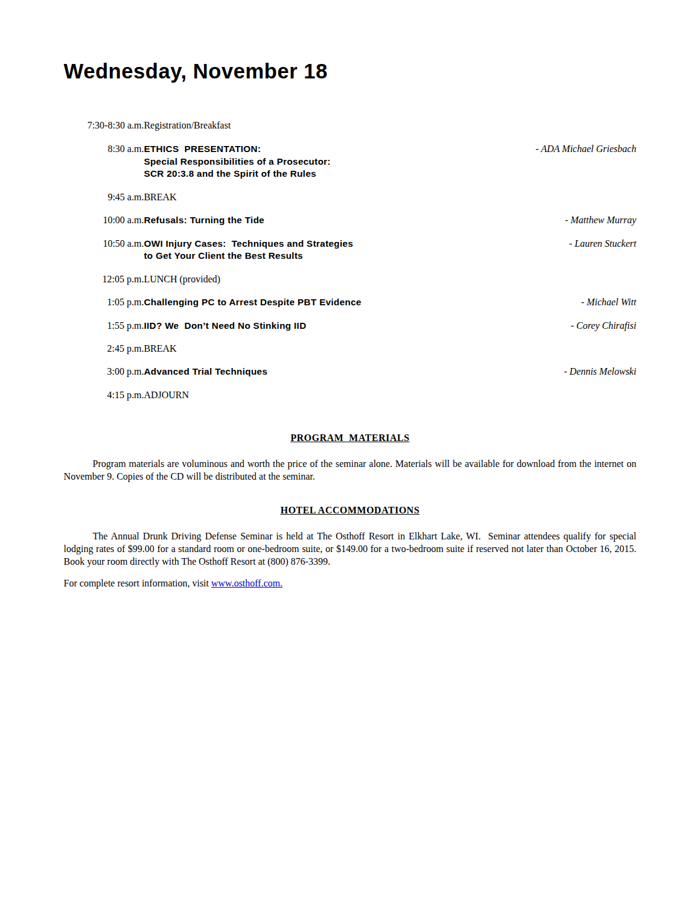Wednesday, November 18
| 7:30-8:30 a.m. | Registration/Breakfast | |
| 8:30 a.m. | ETHICS PRESENTATION: Special Responsibilities of a Prosecutor: SCR 20:3.8 and the Spirit of the Rules | - ADA Michael Griesbach |
| 9:45 a.m. | BREAK | |
| 10:00 a.m. | Refusals: Turning the Tide | - Matthew Murray |
| 10:50 a.m. | OWI Injury Cases: Techniques and Strategies to Get Your Client the Best Results | - Lauren Stuckert |
| 12:05 p.m. | LUNCH (provided) | |
| 1:05 p.m. | Challenging PC to Arrest Despite PBT Evidence | - Michael Witt |
| 1:55 p.m. | IID? We Don’t Need No Stinking IID | - Corey Chirafisi |
| 2:45 p.m. | BREAK | |
| 3:00 p.m. | Advanced Trial Techniques | - Dennis Melowski |
| 4:15 p.m. | ADJOURN | |
PROGRAM MATERIALS
Program materials are voluminous and worth the price of the seminar alone. Materials will be available for download from the internet on November 9. Copies of the CD will be distributed at the seminar.
HOTEL ACCOMMODATIONS
The Annual Drunk Driving Defense Seminar is held at The Osthoff Resort in Elkhart Lake, WI. Seminar attendees qualify for special lodging rates of $99.00 for a standard room or one-bedroom suite, or $149.00 for a two-bedroom suite if reserved not later than October 16, 2015. Book your room directly with The Osthoff Resort at (800) 876-3399.
For complete resort information, visit www.osthoff.com.